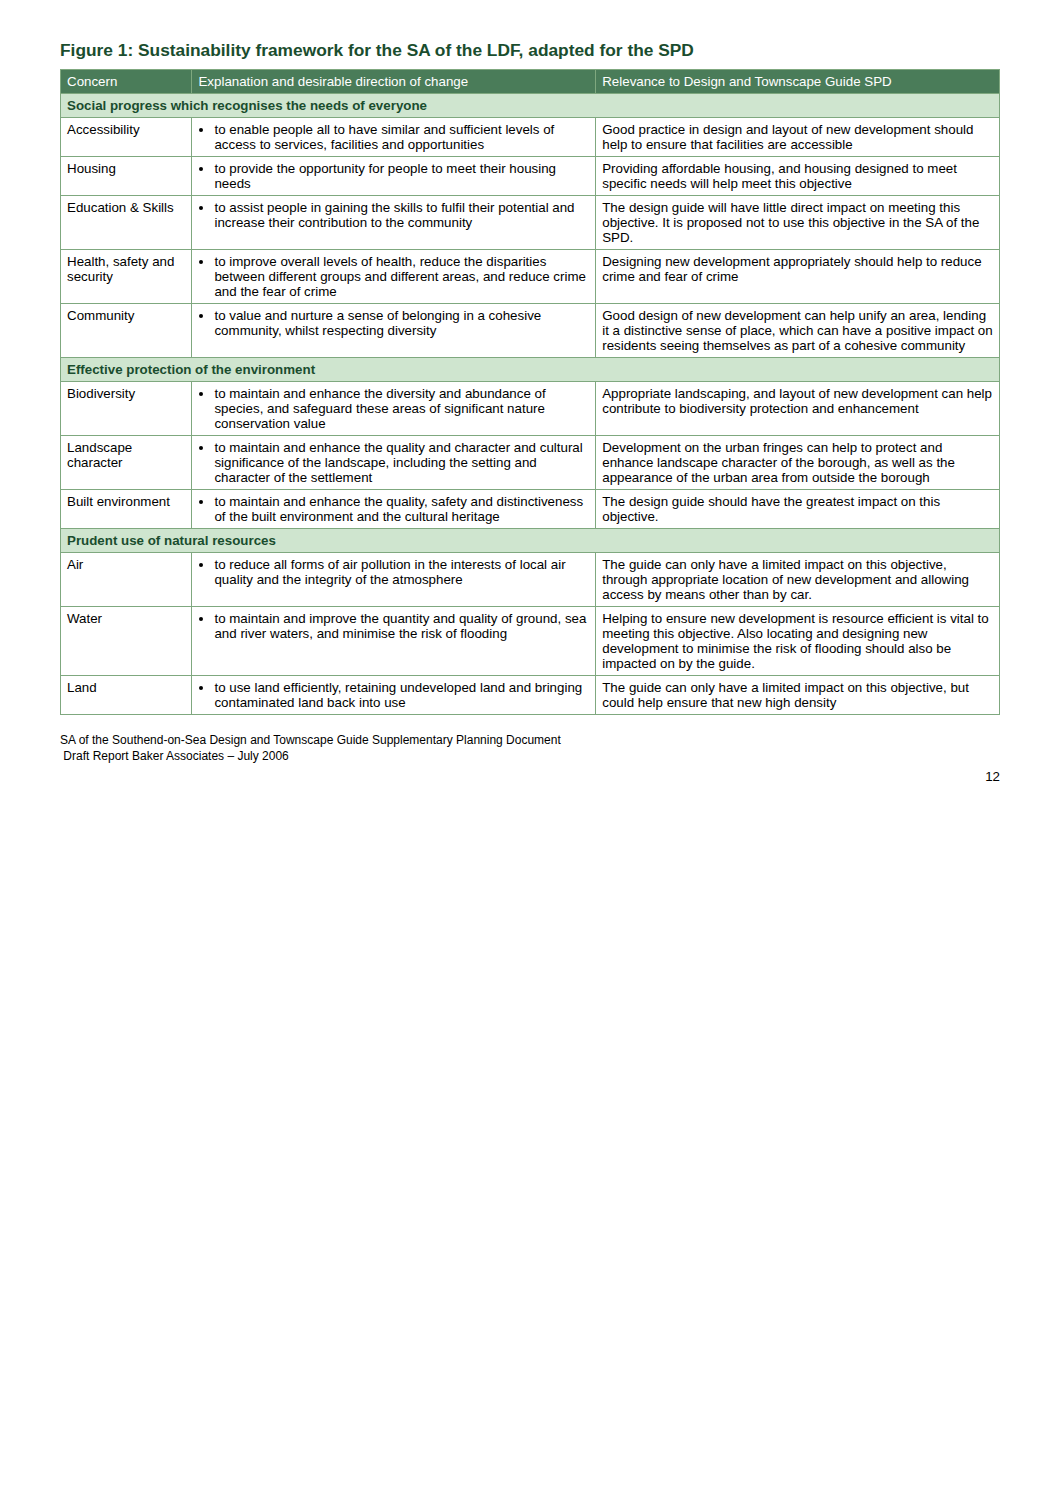Figure 1: Sustainability framework for the SA of the LDF, adapted for the SPD
| Concern | Explanation and desirable direction of change | Relevance to Design and Townscape Guide SPD |
| --- | --- | --- |
| Social progress which recognises the needs of everyone |
| Accessibility | to enable people all to have similar and sufficient levels of access to services, facilities and opportunities | Good practice in design and layout of new development should help to ensure that facilities are accessible |
| Housing | to provide the opportunity for people to meet their housing needs | Providing affordable housing, and housing designed to meet specific needs will help meet this objective |
| Education & Skills | to assist people in gaining the skills to fulfil their potential and increase their contribution to the community | The design guide will have little direct impact on meeting this objective. It is proposed not to use this objective in the SA of the SPD. |
| Health, safety and security | to improve overall levels of health, reduce the disparities between different groups and different areas, and reduce crime and the fear of crime | Designing new development appropriately should help to reduce crime and fear of crime |
| Community | to value and nurture a sense of belonging in a cohesive community, whilst respecting diversity | Good design of new development can help unify an area, lending it a distinctive sense of place, which can have a positive impact on residents seeing themselves as part of a cohesive community |
| Effective protection of the environment |
| Biodiversity | to maintain and enhance the diversity and abundance of species, and safeguard these areas of significant nature conservation value | Appropriate landscaping, and layout of new development can help contribute to biodiversity protection and enhancement |
| Landscape character | to maintain and enhance the quality and character and cultural significance of the landscape, including the setting and character of the settlement | Development on the urban fringes can help to protect and enhance landscape character of the borough, as well as the appearance of the urban area from outside the borough |
| Built environment | to maintain and enhance the quality, safety and distinctiveness of the built environment and the cultural heritage | The design guide should have the greatest impact on this objective. |
| Prudent use of natural resources |
| Air | to reduce all forms of air pollution in the interests of local air quality and the integrity of the atmosphere | The guide can only have a limited impact on this objective, through appropriate location of new development and allowing access by means other than by car. |
| Water | to maintain and improve the quantity and quality of ground, sea and river waters, and minimise the risk of flooding | Helping to ensure new development is resource efficient is vital to meeting this objective. Also locating and designing new development to minimise the risk of flooding should also be impacted on by the guide. |
| Land | to use land efficiently, retaining undeveloped land and bringing contaminated land back into use | The guide can only have a limited impact on this objective, but could help ensure that new high density |
SA of the Southend-on-Sea Design and Townscape Guide Supplementary Planning Document
Draft Report Baker Associates – July 2006
12